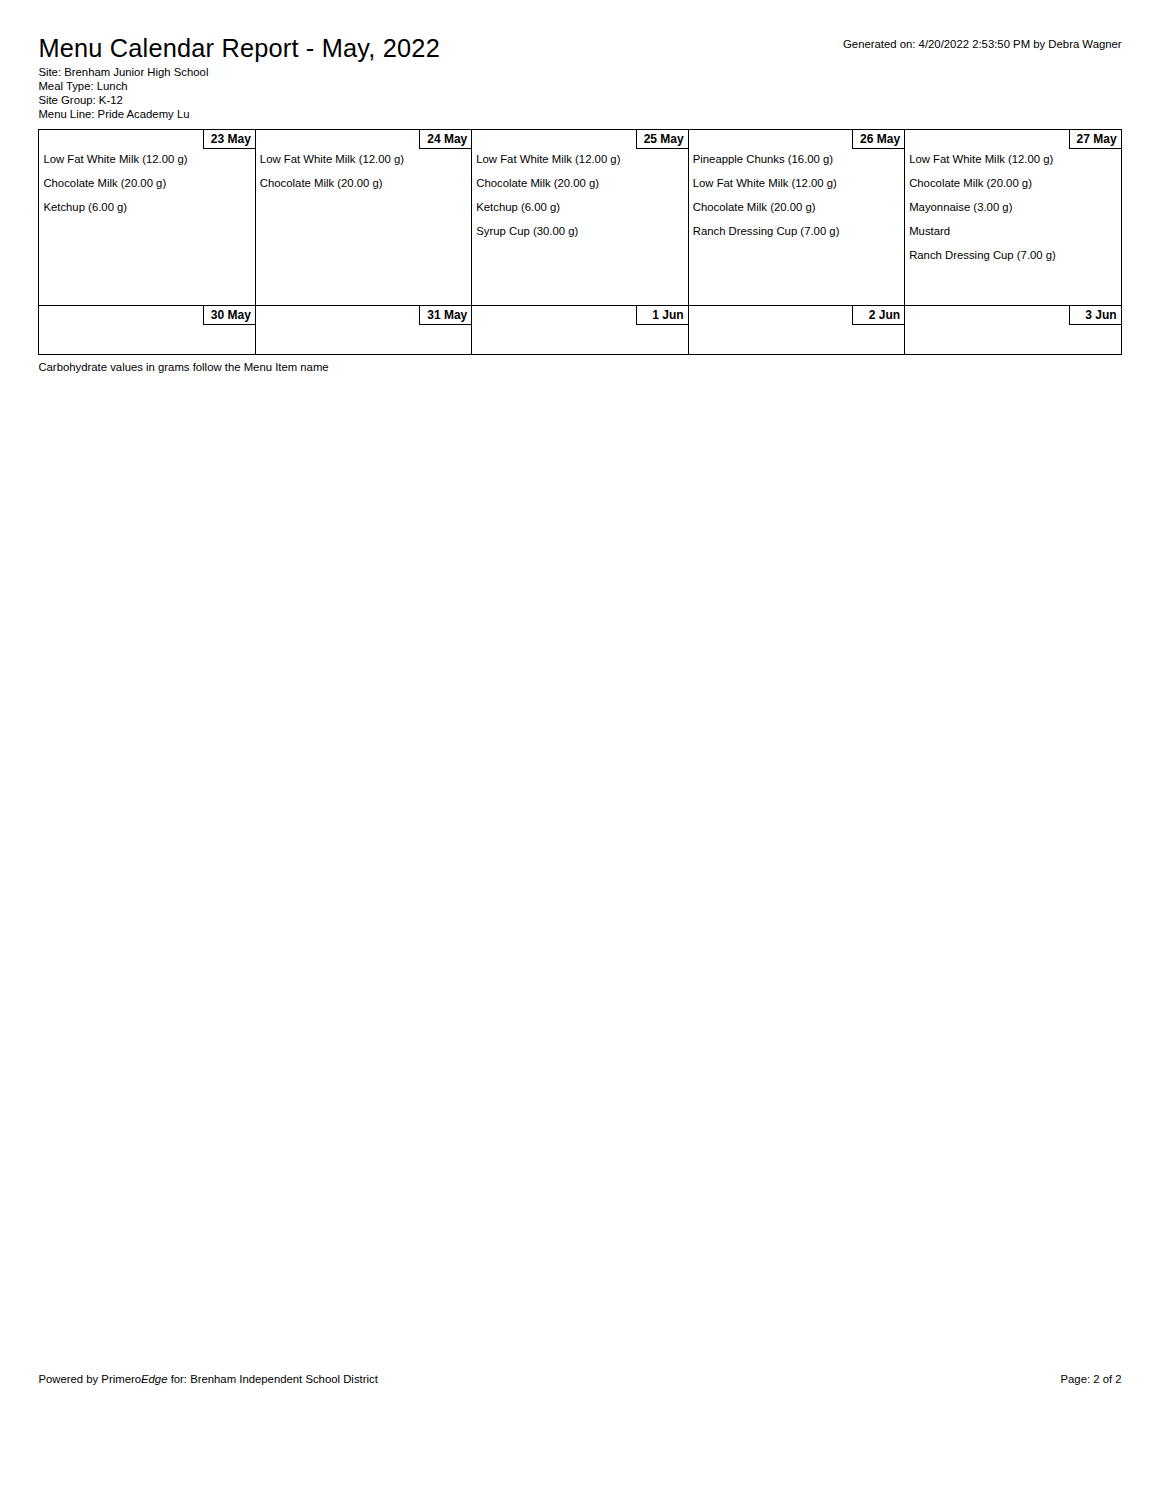Generated on: 4/20/2022 2:53:50 PM by Debra Wagner
Menu Calendar Report - May, 2022
Site: Brenham Junior High School
Meal Type: Lunch
Site Group: K-12
Menu Line: Pride Academy Lu
| 23 May Low Fat White Milk (12.00 g) Chocolate Milk (20.00 g) Ketchup (6.00 g) | 24 May Low Fat White Milk (12.00 g) Chocolate Milk (20.00 g) | 25 May Low Fat White Milk (12.00 g) Chocolate Milk (20.00 g) Ketchup (6.00 g) Syrup Cup (30.00 g) | 26 May Pineapple Chunks (16.00 g) Low Fat White Milk (12.00 g) Chocolate Milk (20.00 g) Ranch Dressing Cup (7.00 g) | 27 May Low Fat White Milk (12.00 g) Chocolate Milk (20.00 g) Mayonnaise (3.00 g) Mustard Ranch Dressing Cup (7.00 g) |
| 30 May | 31 May | 1 Jun | 2 Jun | 3 Jun |
Carbohydrate values in grams follow the Menu Item name
Powered by PrimeroEdge for: Brenham Independent School District Page: 2 of 2